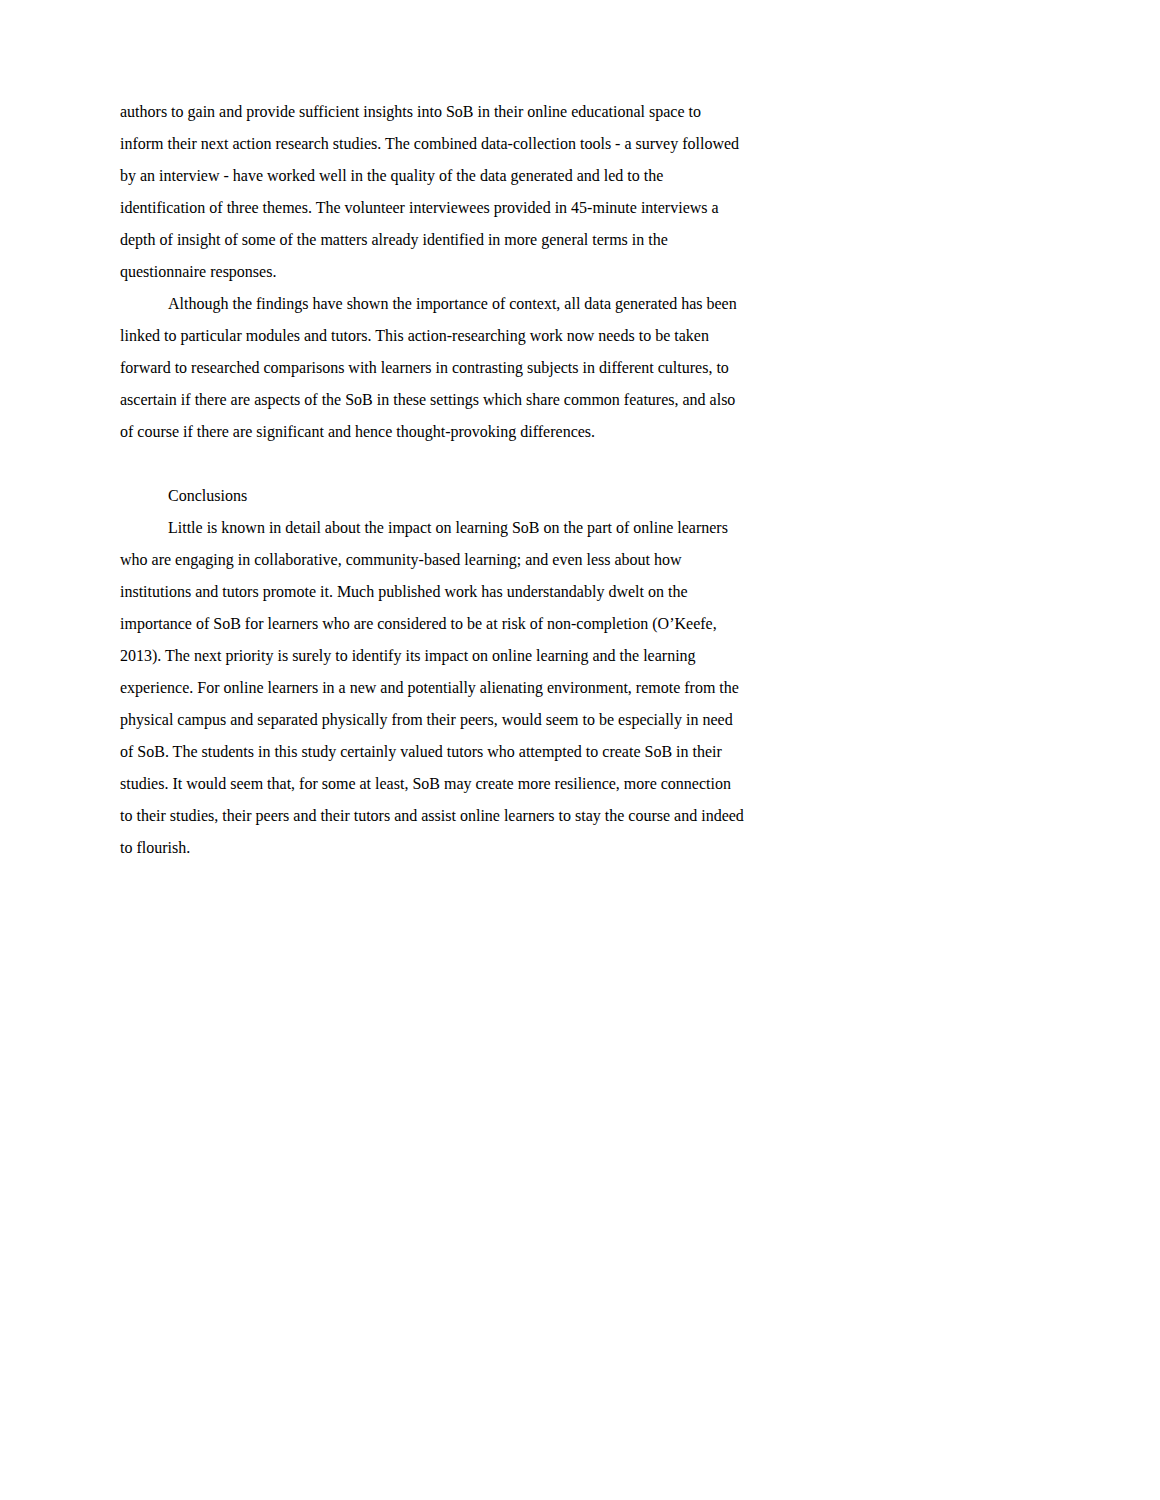authors to gain and provide sufficient insights into SoB in their online educational space to inform their next action research studies. The combined data-collection tools - a survey followed by an interview - have worked well in the quality of the data generated and led to the identification of three themes. The volunteer interviewees provided in 45-minute interviews a depth of insight of some of the matters already identified in more general terms in the questionnaire responses.
Although the findings have shown the importance of context, all data generated has been linked to particular modules and tutors. This action-researching work now needs to be taken forward to researched comparisons with learners in contrasting subjects in different cultures, to ascertain if there are aspects of the SoB in these settings which share common features, and also of course if there are significant and hence thought-provoking differences.
Conclusions
Little is known in detail about the impact on learning SoB on the part of online learners who are engaging in collaborative, community-based learning; and even less about how institutions and tutors promote it. Much published work has understandably dwelt on the importance of SoB for learners who are considered to be at risk of non-completion (O’Keefe, 2013). The next priority is surely to identify its impact on online learning and the learning experience. For online learners in a new and potentially alienating environment, remote from the physical campus and separated physically from their peers, would seem to be especially in need of SoB. The students in this study certainly valued tutors who attempted to create SoB in their studies. It would seem that, for some at least, SoB may create more resilience, more connection to their studies, their peers and their tutors and assist online learners to stay the course and indeed to flourish.